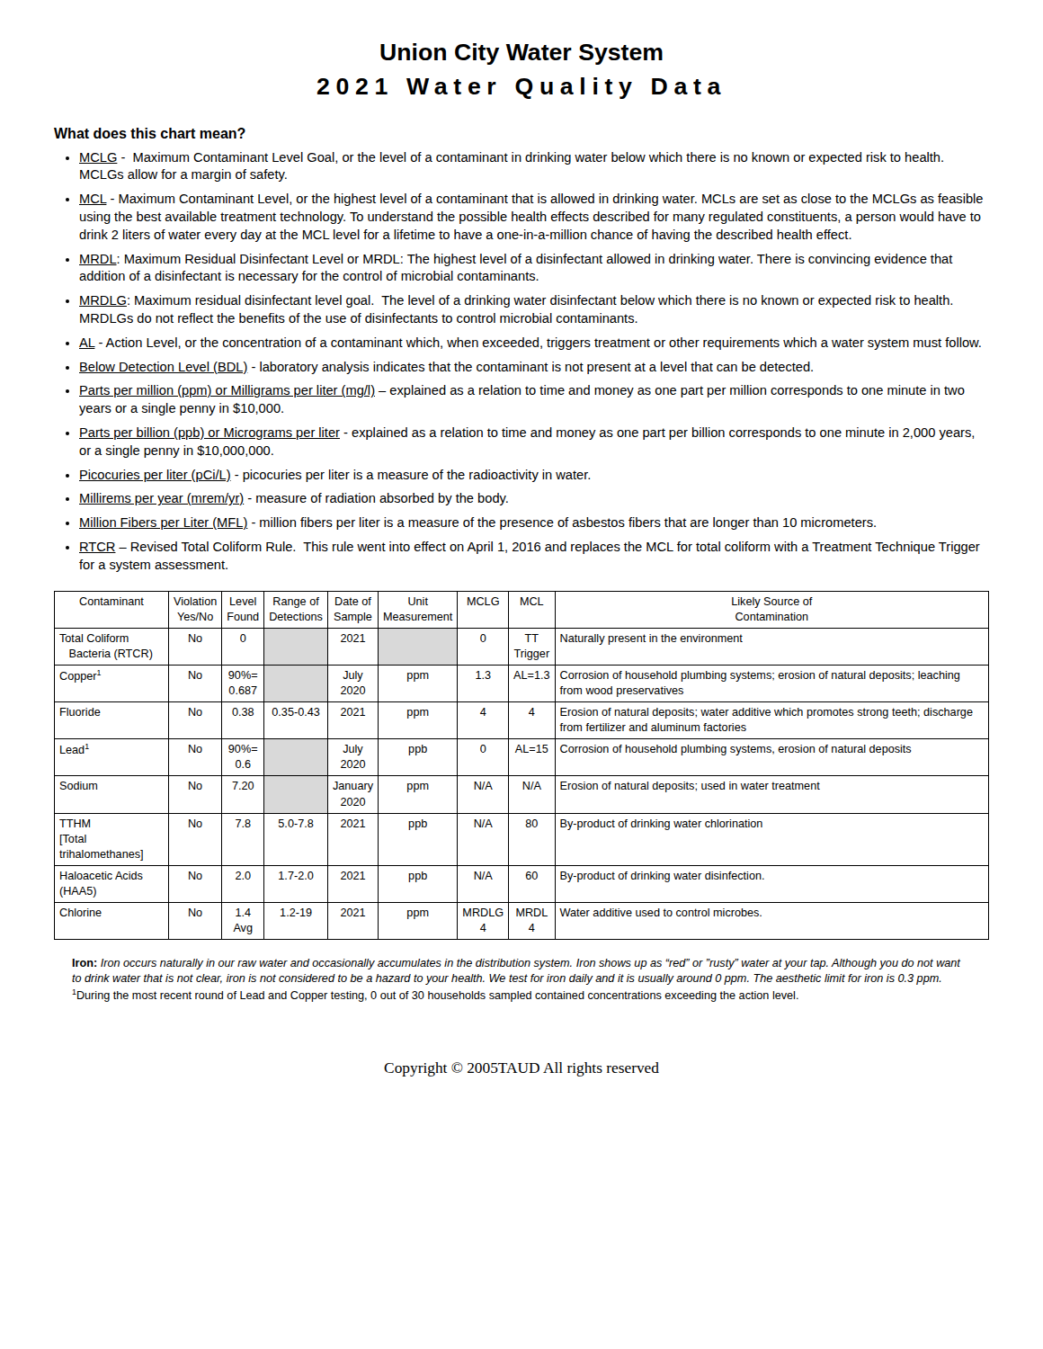Union City Water System
2021 Water Quality Data
What does this chart mean?
MCLG - Maximum Contaminant Level Goal, or the level of a contaminant in drinking water below which there is no known or expected risk to health. MCLGs allow for a margin of safety.
MCL - Maximum Contaminant Level, or the highest level of a contaminant that is allowed in drinking water. MCLs are set as close to the MCLGs as feasible using the best available treatment technology. To understand the possible health effects described for many regulated constituents, a person would have to drink 2 liters of water every day at the MCL level for a lifetime to have a one-in-a-million chance of having the described health effect.
MRDL: Maximum Residual Disinfectant Level or MRDL: The highest level of a disinfectant allowed in drinking water. There is convincing evidence that addition of a disinfectant is necessary for the control of microbial contaminants.
MRDLG: Maximum residual disinfectant level goal. The level of a drinking water disinfectant below which there is no known or expected risk to health. MRDLGs do not reflect the benefits of the use of disinfectants to control microbial contaminants.
AL - Action Level, or the concentration of a contaminant which, when exceeded, triggers treatment or other requirements which a water system must follow.
Below Detection Level (BDL) - laboratory analysis indicates that the contaminant is not present at a level that can be detected.
Parts per million (ppm) or Milligrams per liter (mg/l) – explained as a relation to time and money as one part per million corresponds to one minute in two years or a single penny in $10,000.
Parts per billion (ppb) or Micrograms per liter - explained as a relation to time and money as one part per billion corresponds to one minute in 2,000 years, or a single penny in $10,000,000.
Picocuries per liter (pCi/L) - picocuries per liter is a measure of the radioactivity in water.
Millirems per year (mrem/yr) - measure of radiation absorbed by the body.
Million Fibers per Liter (MFL) - million fibers per liter is a measure of the presence of asbestos fibers that are longer than 10 micrometers.
RTCR – Revised Total Coliform Rule. This rule went into effect on April 1, 2016 and replaces the MCL for total coliform with a Treatment Technique Trigger for a system assessment.
| Contaminant | Violation Yes/No | Level Found | Range of Detections | Date of Sample | Unit Measurement | MCLG | MCL | Likely Source of Contamination |
| --- | --- | --- | --- | --- | --- | --- | --- | --- |
| Total Coliform Bacteria (RTCR) | No | 0 | | 2021 | | 0 | TT Trigger | Naturally present in the environment |
| Copper 1 | No | 90%= 0.687 | | July 2020 | ppm | 1.3 | AL=1.3 | Corrosion of household plumbing systems; erosion of natural deposits; leaching from wood preservatives |
| Fluoride | No | 0.38 | 0.35-0.43 | 2021 | ppm | 4 | 4 | Erosion of natural deposits; water additive which promotes strong teeth; discharge from fertilizer and aluminum factories |
| Lead 1 | No | 90%= 0.6 | | July 2020 | ppb | 0 | AL=15 | Corrosion of household plumbing systems, erosion of natural deposits |
| Sodium | No | 7.20 | | January 2020 | ppm | N/A | N/A | Erosion of natural deposits; used in water treatment |
| TTHM [Total trihalomethanes] | No | 7.8 | 5.0-7.8 | 2021 | ppb | N/A | 80 | By-product of drinking water chlorination |
| Haloacetic Acids (HAA5) | No | 2.0 | 1.7-2.0 | 2021 | ppb | N/A | 60 | By-product of drinking water disinfection. |
| Chlorine | No | 1.4 Avg | 1.2-19 | 2021 | ppm | MRDLG 4 | MRDL 4 | Water additive used to control microbes. |
Iron: Iron occurs naturally in our raw water and occasionally accumulates in the distribution system. Iron shows up as “red” or ”rusty” water at your tap. Although you do not want to drink water that is not clear, iron is not considered to be a hazard to your health. We test for iron daily and it is usually around 0 ppm. The aesthetic limit for iron is 0.3 ppm.
1During the most recent round of Lead and Copper testing, 0 out of 30 households sampled contained concentrations exceeding the action level.
Copyright © 2005TAUD All rights reserved